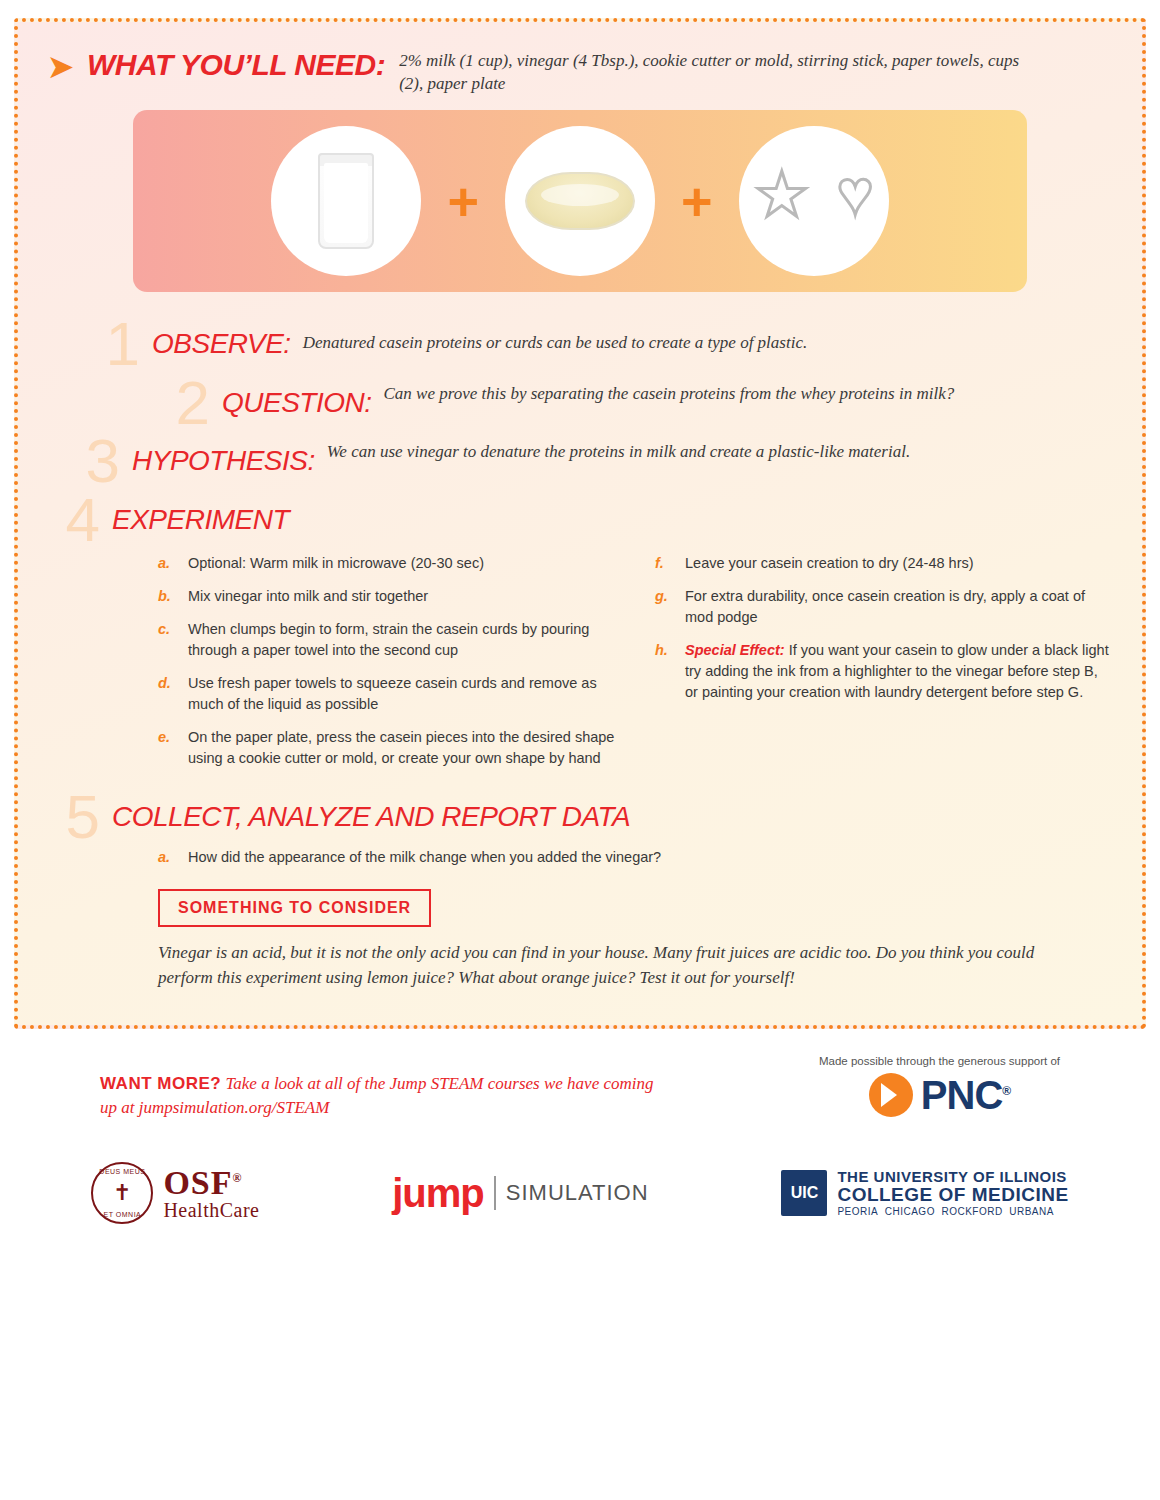➤
WHAT YOU’LL NEED:
2% milk (1 cup), vinegar (4 Tbsp.), cookie cutter or mold, stirring stick, paper towels, cups (2), paper plate
+
+
★ ♥
1
OBSERVE:
Denatured casein proteins or curds can be used to create a type of plastic.
2
QUESTION:
Can we prove this by separating the casein proteins from the whey proteins in milk?
3
HYPOTHESIS:
We can use vinegar to denature the proteins in milk and create a plastic-like material.
4
EXPERIMENT
Optional: Warm milk in microwave (20-30 sec)
Mix vinegar into milk and stir together
When clumps begin to form, strain the casein curds by pouring through a paper towel into the second cup
Use fresh paper towels to squeeze casein curds and remove as much of the liquid as possible
On the paper plate, press the casein pieces into the desired shape using a cookie cutter or mold, or create your own shape by hand
Leave your casein creation to dry (24-48 hrs)
For extra durability, once casein creation is dry, apply a coat of mod podge
Special Effect: If you want your casein to glow under a black light try adding the ink from a highlighter to the vinegar before step B, or painting your creation with laundry detergent before step G.
5
COLLECT, ANALYZE AND REPORT DATA
How did the appearance of the milk change when you added the vinegar?
SOMETHING TO CONSIDER
Vinegar is an acid, but it is not the only acid you can find in your house. Many fruit juices are acidic too. Do you think you could perform this experiment using lemon juice? What about orange juice? Test it out for yourself!
WANT MORE? Take a look at all of the Jump STEAM courses we have coming up at jumpsimulation.org/STEAM
Made possible through the generous support of
PNC®
DEUS MEUS ✝ ET OMNIA
OSF®
HealthCare
jump
SIMULATION
UIC
THE UNIVERSITY OF ILLINOIS
COLLEGE OF MEDICINE
PEORIA CHICAGO ROCKFORD URBANA